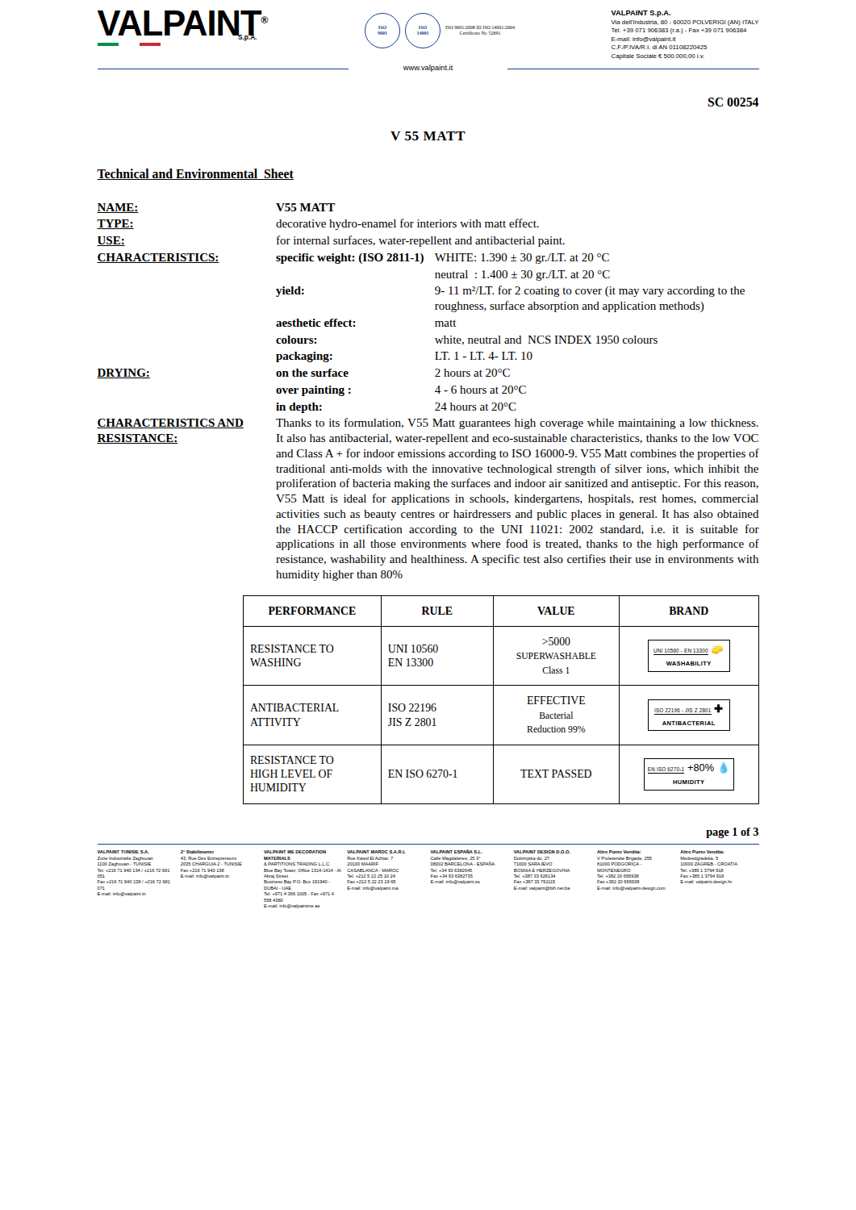VALPAINT® S.p.A.
ISO
9001
ISO
14001
ISO 9001:2008 ID ISO 14001:2004
Certificato Nr. 52691
VALPAINT S.p.A.
Via dell'Industria, 80 - 60020 POLVERIGI (AN) ITALY
Tel. +39 071 906383 (r.a.) - Fax +39 071 906384
E-mail: info@valpaint.it
C.F./P.IVA/R.I. di AN 01108220425
Capitale Sociale € 500.000,00 i.v.
www.valpaint.it
SC 00254
V 55 MATT
Technical and Environmental Sheet
| NAME: | V55 MATT | |
| TYPE: | decorative hydro-enamel for interiors with matt effect. |
| USE: | for internal surfaces, water-repellent and antibacterial paint. |
| CHARACTERISTICS: | specific weight: (ISO 2811-1) | WHITE: 1.390 ± 30 gr./LT. at 20 °C |
| | | neutral : 1.400 ± 30 gr./LT. at 20 °C |
| | yield: | 9- 11 m²/LT. for 2 coating to cover (it may vary according to the roughness, surface absorption and application methods) |
| | aesthetic effect: | matt |
| | colours: | white, neutral and NCS INDEX 1950 colours |
| | packaging: | LT. 1 - LT. 4- LT. 10 |
| DRYING: | on the surface | 2 hours at 20°C |
| | over painting : | 4 - 6 hours at 20°C |
| | in depth: | 24 hours at 20°C |
| CHARACTERISTICS AND RESISTANCE: | Thanks to its formulation, V55 Matt guarantees high coverage while maintaining a low thickness. It also has antibacterial, water-repellent and eco-sustainable characteristics, thanks to the low VOC and Class A + for indoor emissions according to ISO 16000-9. V55 Matt combines the properties of traditional anti-molds with the innovative technological strength of silver ions, which inhibit the proliferation of bacteria making the surfaces and indoor air sanitized and antiseptic. For this reason, V55 Matt is ideal for applications in schools, kindergartens, hospitals, rest homes, commercial activities such as beauty centres or hairdressers and public places in general. It has also obtained the HACCP certification according to the UNI 11021: 2002 standard, i.e. it is suitable for applications in all those environments where food is treated, thanks to the high performance of resistance, washability and healthiness. A specific test also certifies their use in environments with humidity higher than 80% |
| PERFORMANCE | RULE | VALUE | BRAND |
| --- | --- | --- | --- |
| RESISTANCE TO WASHING | UNI 10560 EN 13300 | >5000 SUPERWASHABLE Class 1 | UNI 10560 - EN 13300 🧽 WASHABILITY |
| ANTIBACTERIAL ATTIVITY | ISO 22196 JIS Z 2801 | EFFECTIVE Bacterial Reduction 99% | ISO 22196 - JIS Z 2801 ✚ ANTIBACTERIAL |
| RESISTANCE TO HIGH LEVEL OF HUMIDITY | EN ISO 6270-1 | TEXT PASSED | EN ISO 6270-1 +80% 💧 HUMIDITY |
page 1 of 3
VALPAINT TUNISIE S.A.
Zone Industrielle Zaghouan
1100 Zaghouan - TUNISIE
Tel. +216 71 940 134 / +216 72 681 051
Fax +216 71 940 138 / +216 72 681 071
E-mail: info@valpaint.tn
2° Stabilimento
43, Rue Des Entrepreneurs
2035 CHARGUIA 2 - TUNISIE
Fax +216 71 940 138
E-mail: info@valpaint.tn
VALPAINT ME DECORATION MATERIALS
& PARTITIONS TRADING L.L.C.
Blue Bay Tower, Office 1314-1414 - Al Abraj Street
Business Bay P.O. Box 191940 - DUBAI - UAE
Tel. +971 4 366 1005 - Fax +971 4 558 4380
E-mail: info@valpaintme.ae
VALPAINT MAROC S.A.R.L
Rue Kaied El Achtar, 7
20100 MAARIF
CASABLANCA - MAROC
Tel. +212 5 22 25 10 24
Fax +212 5 22 23 19 65
E-mail: info@valpaint.ma
VALPAINT ESPAÑA S.L.
Calle Magdalenes, 25 3°
08002 BARCELONA - ESPAÑA
Tel. +34 93 6382645
Fax +34 93 6382735
E-mail: info@valpaint.es
VALPAINT DESIGN D.O.O.
Dobrinjska do, 27
71000 SARAJEVO
BOSNIA E HERZEGOVINA
Tel. +387 33 626134
Fax +387 33 761115
E-mail: valpaint@bih.net.ba
Altro Punto Vendita:
V Proleterske Brigade, 255
81000 PODGORICA - MONTENEGRO
Tel. +382 20 656938
Fax +382 20 656938
E-mail: info@valpaint-design.com
Altro Punto Vendita:
Medvedgradska, 5
10000 ZAGREB - CROATIA
Tel. +385 1 3794 918
Fax +385 1 3794 918
E-mail: valpaint-design.hr